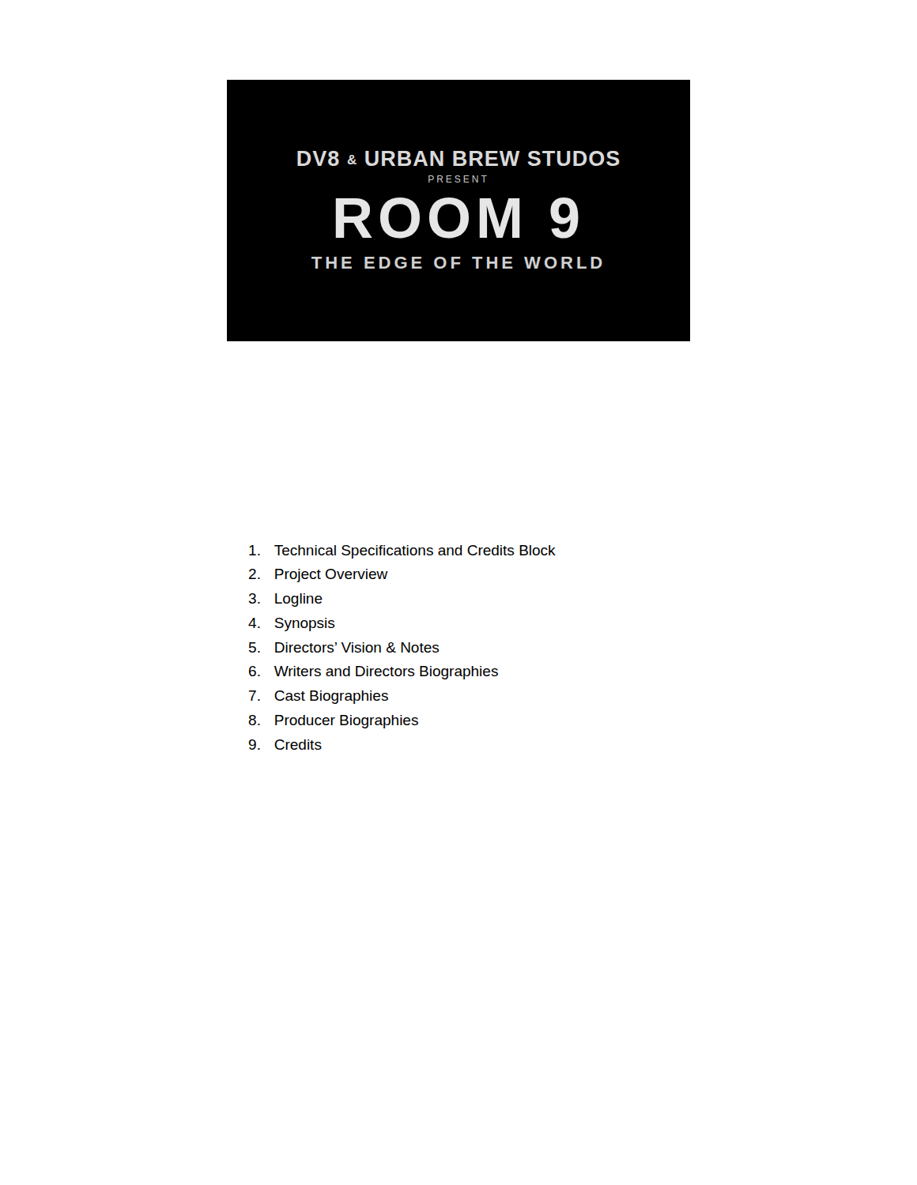DV8 & Urban Brew Studos
present
Room 9
The Edge of the World
Technical Specifications and Credits Block
Project Overview
Logline
Synopsis
Directors’ Vision & Notes
Writers and Directors Biographies
Cast Biographies
Producer Biographies
Credits